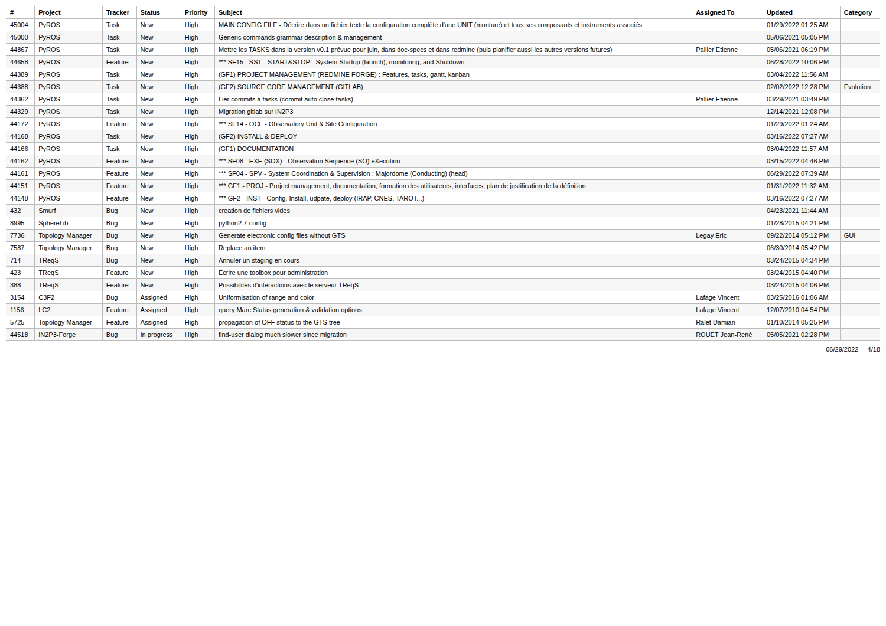| # | Project | Tracker | Status | Priority | Subject | Assigned To | Updated | Category |
| --- | --- | --- | --- | --- | --- | --- | --- | --- |
| 45004 | PyROS | Task | New | High | MAIN CONFIG FILE - Décrire dans un fichier texte la configuration complète d'une UNIT (monture) et tous ses composants et instruments associés | | 01/29/2022 01:25 AM | |
| 45000 | PyROS | Task | New | High | Generic commands grammar description & management | | 05/06/2021 05:05 PM | |
| 44867 | PyROS | Task | New | High | Mettre les TASKS dans la version v0.1 prévue pour juin, dans doc-specs et dans redmine (puis planifier aussi les autres versions futures) | Pallier Etienne | 05/06/2021 06:19 PM | |
| 44658 | PyROS | Feature | New | High | *** SF15 - SST - START&STOP - System Startup (launch), monitoring, and Shutdown | | 06/28/2022 10:06 PM | |
| 44389 | PyROS | Task | New | High | (GF1) PROJECT MANAGEMENT (REDMINE FORGE) : Features, tasks, gantt, kanban | | 03/04/2022 11:56 AM | |
| 44388 | PyROS | Task | New | High | (GF2) SOURCE CODE MANAGEMENT (GITLAB) | | 02/02/2022 12:28 PM | Evolution |
| 44362 | PyROS | Task | New | High | Lier commits à tasks (commit auto close tasks) | Pallier Etienne | 03/29/2021 03:49 PM | |
| 44329 | PyROS | Task | New | High | Migration gitlab sur IN2P3 | | 12/14/2021 12:08 PM | |
| 44172 | PyROS | Feature | New | High | *** SF14 - OCF - Observatory Unit & Site Configuration | | 01/29/2022 01:24 AM | |
| 44168 | PyROS | Task | New | High | (GF2) INSTALL & DEPLOY | | 03/16/2022 07:27 AM | |
| 44166 | PyROS | Task | New | High | (GF1) DOCUMENTATION | | 03/04/2022 11:57 AM | |
| 44162 | PyROS | Feature | New | High | *** SF08 - EXE (SOX) - Observation Sequence (SO) eXecution | | 03/15/2022 04:46 PM | |
| 44161 | PyROS | Feature | New | High | *** SF04 - SPV - System Coordination & Supervision : Majordome (Conducting) (head) | | 06/29/2022 07:39 AM | |
| 44151 | PyROS | Feature | New | High | *** GF1 - PROJ - Project management, documentation, formation des utilisateurs, interfaces, plan de justification de la définition | | 01/31/2022 11:32 AM | |
| 44148 | PyROS | Feature | New | High | *** GF2 - INST - Config, Install, udpate, deploy (IRAP, CNES, TAROT...) | | 03/16/2022 07:27 AM | |
| 432 | Smurf | Bug | New | High | creation de fichiers vides | | 04/23/2021 11:44 AM | |
| 8995 | SphereLib | Bug | New | High | python2.7-config | | 01/28/2015 04:21 PM | |
| 7736 | Topology Manager | Bug | New | High | Generate electronic config files without GTS | Legay Eric | 09/22/2014 05:12 PM | GUI |
| 7587 | Topology Manager | Bug | New | High | Replace an item | | 06/30/2014 05:42 PM | |
| 714 | TReqS | Bug | New | High | Annuler un staging en cours | | 03/24/2015 04:34 PM | |
| 423 | TReqS | Feature | New | High | Écrire une toolbox pour administration | | 03/24/2015 04:40 PM | |
| 388 | TReqS | Feature | New | High | Possibilités d'interactions avec le serveur TReqS | | 03/24/2015 04:06 PM | |
| 3154 | C3F2 | Bug | Assigned | High | Uniformisation of range and color | Lafage Vincent | 03/25/2016 01:06 AM | |
| 1156 | LC2 | Feature | Assigned | High | query Marc Status generation & validation options | Lafage Vincent | 12/07/2010 04:54 PM | |
| 5725 | Topology Manager | Feature | Assigned | High | propagation of OFF status to the GTS tree | Ralet Damian | 01/10/2014 05:25 PM | |
| 44518 | IN2P3-Forge | Bug | In progress | High | find-user dialog much slower since migration | ROUET Jean-René | 05/05/2021 02:28 PM | |
06/29/2022 4/18